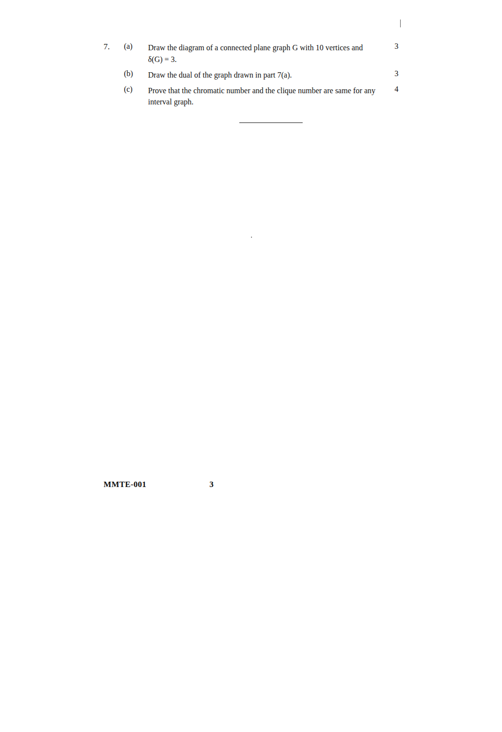7.
(a) Draw the diagram of a connected plane graph G with 10 vertices and δ(G) = 3. 3
(b) Draw the dual of the graph drawn in part 7(a). 3
(c) Prove that the chromatic number and the clique number are same for any interval graph. 4
MMTE-001 3